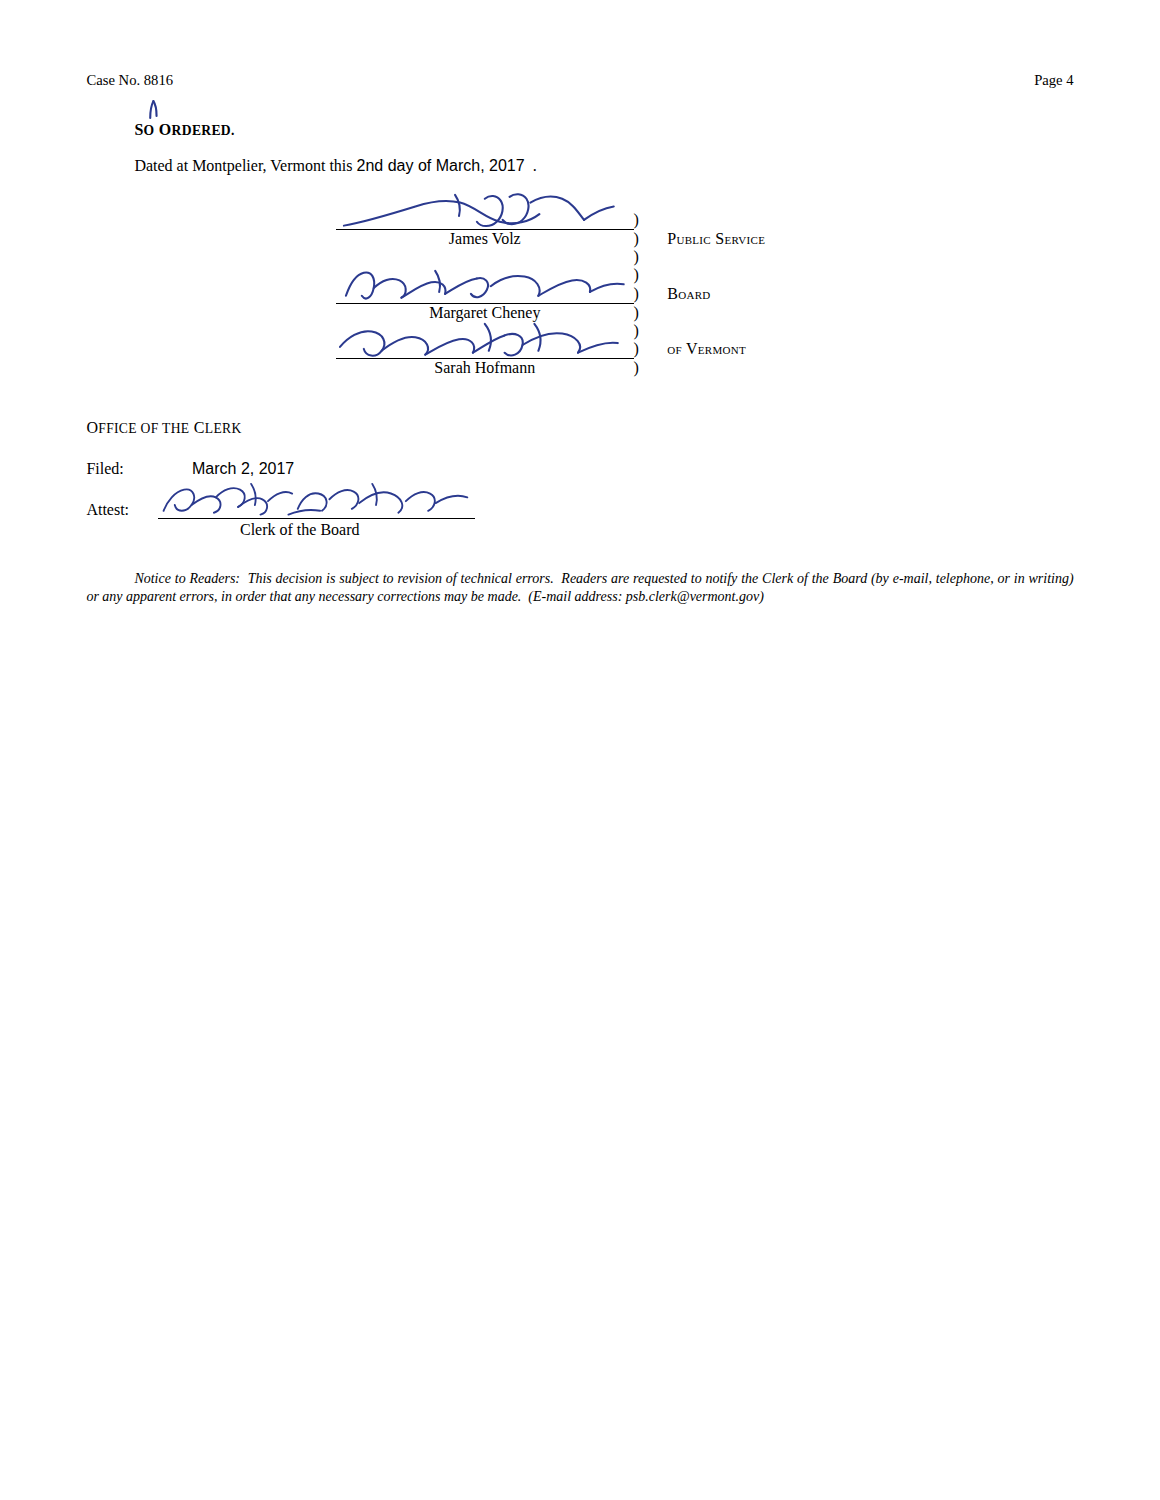Case No. 8816
Page 4
SO ORDERED.
Dated at Montpelier, Vermont this 2nd day of March, 2017 .
| | ) | |
| James Volz | ) | Public Service |
| | ) | |
| | ) | |
| | ) | Board |
| Margaret Cheney | ) | |
| | ) | |
| | ) | of Vermont |
| Sarah Hofmann | ) | |
OFFICE OF THE CLERK
Filed:
March 2, 2017
Attest:
Clerk of the Board
Notice to Readers: This decision is subject to revision of technical errors. Readers are requested to notify the Clerk of the Board (by e-mail, telephone, or in writing) or any apparent errors, in order that any necessary corrections may be made. (E-mail address: psb.clerk@vermont.gov)